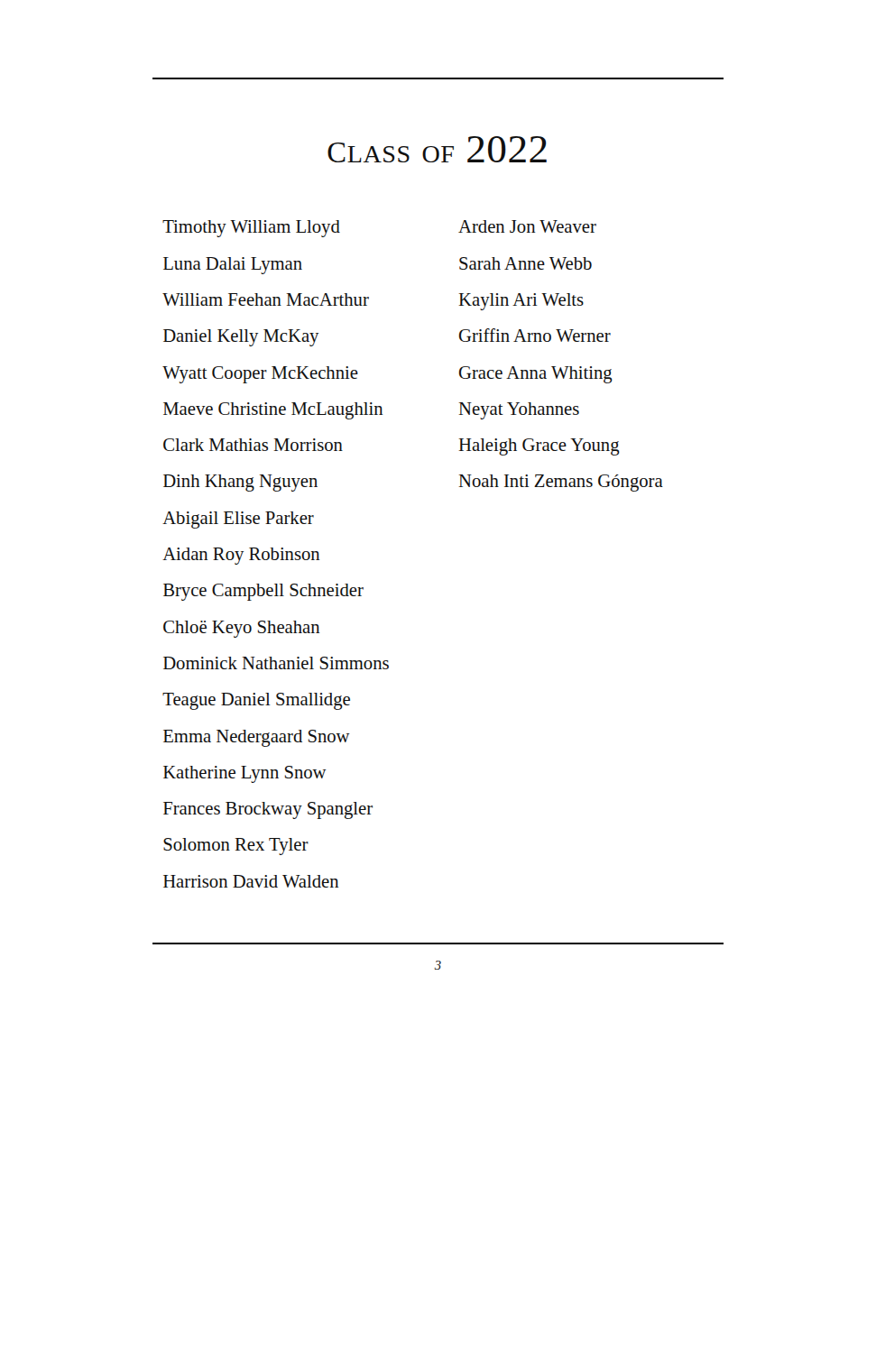CLASS OF 2022
Timothy William Lloyd
Luna Dalai Lyman
William Feehan MacArthur
Daniel Kelly McKay
Wyatt Cooper McKechnie
Maeve Christine McLaughlin
Clark Mathias Morrison
Dinh Khang Nguyen
Abigail Elise Parker
Aidan Roy Robinson
Bryce Campbell Schneider
Chloë Keyo Sheahan
Dominick Nathaniel Simmons
Teague Daniel Smallidge
Emma Nedergaard Snow
Katherine Lynn Snow
Frances Brockway Spangler
Solomon Rex Tyler
Harrison David Walden
Arden Jon Weaver
Sarah Anne Webb
Kaylin Ari Welts
Griffin Arno Werner
Grace Anna Whiting
Neyat Yohannes
Haleigh Grace Young
Noah Inti Zemans Góngora
3